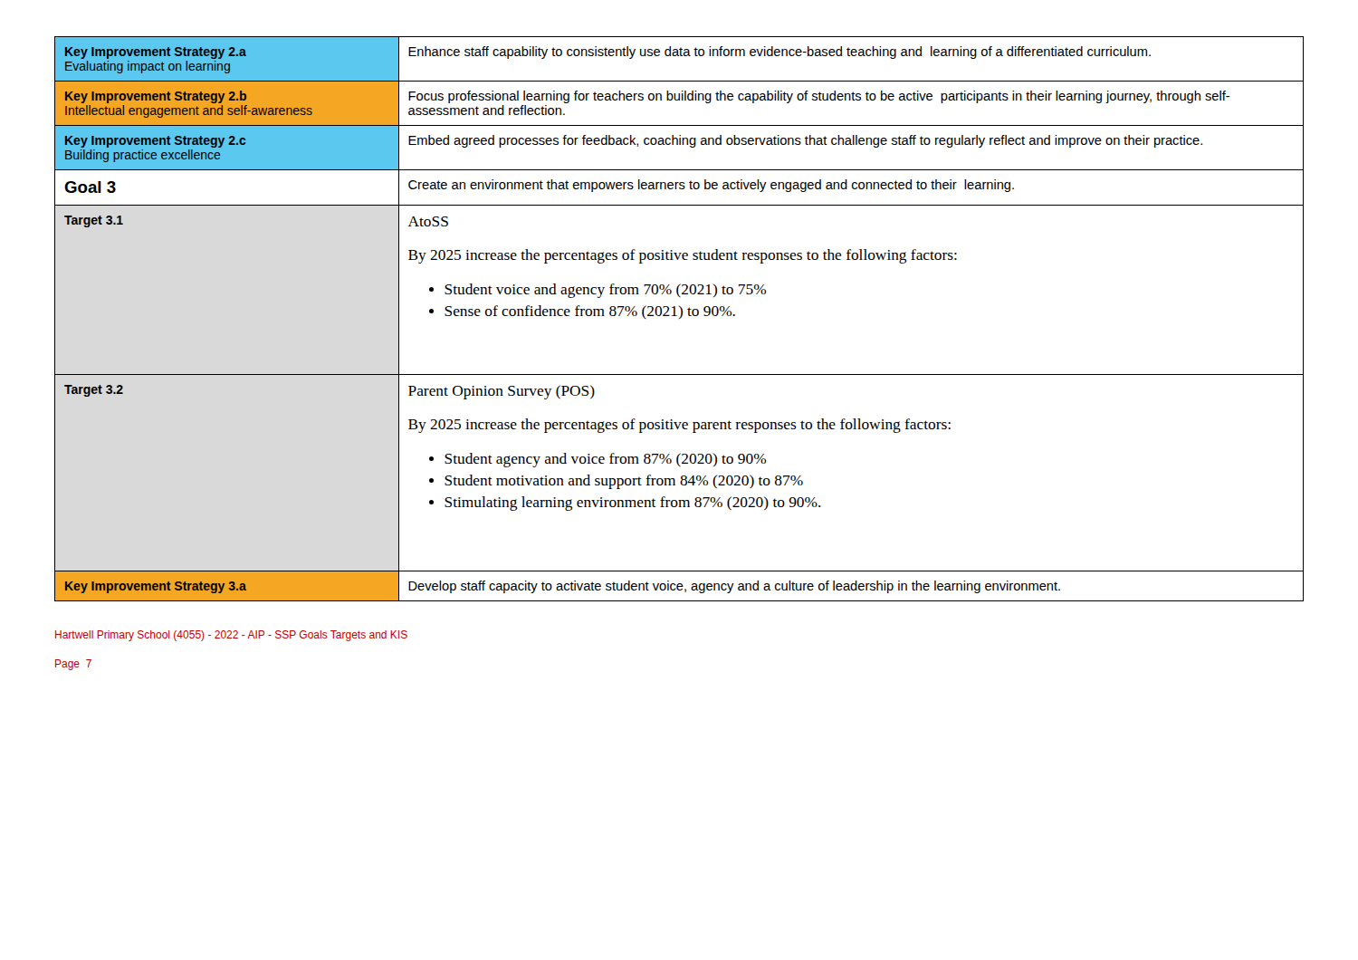| Key Improvement Strategy 2.a Evaluating impact on learning | Enhance staff capability to consistently use data to inform evidence-based teaching and learning of a differentiated curriculum. |
| Key Improvement Strategy 2.b Intellectual engagement and self-awareness | Focus professional learning for teachers on building the capability of students to be active participants in their learning journey, through self-assessment and reflection. |
| Key Improvement Strategy 2.c Building practice excellence | Embed agreed processes for feedback, coaching and observations that challenge staff to regularly reflect and improve on their practice. |
| Goal 3 | Create an environment that empowers learners to be actively engaged and connected to their learning. |
| Target 3.1 | AtoSS By 2025 increase the percentages of positive student responses to the following factors: Student voice and agency from 70% (2021) to 75% Sense of confidence from 87% (2021) to 90%. |
| Target 3.2 | Parent Opinion Survey (POS) By 2025 increase the percentages of positive parent responses to the following factors: Student agency and voice from 87% (2020) to 90% Student motivation and support from 84% (2020) to 87% Stimulating learning environment from 87% (2020) to 90%. |
| Key Improvement Strategy 3.a | Develop staff capacity to activate student voice, agency and a culture of leadership in the learning environment. |
Hartwell Primary School (4055) - 2022 - AIP - SSP Goals Targets and KIS
Page 7